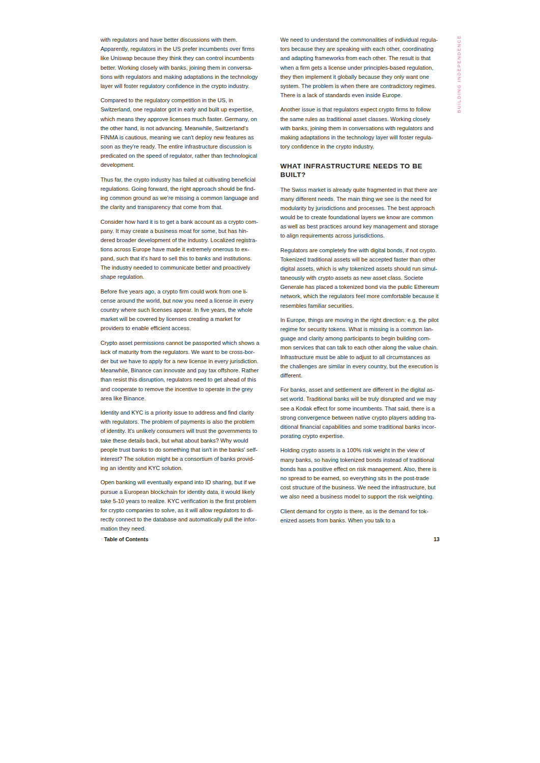Building Independence
with regulators and have better discussions with them. Apparently, regulators in the US prefer incumbents over firms like Uniswap because they think they can control incumbents better. Working closely with banks, joining them in conversations with regulators and making adaptations in the technology layer will foster regulatory confidence in the crypto industry.
Compared to the regulatory competition in the US, in Switzerland, one regulator got in early and built up expertise, which means they approve licenses much faster. Germany, on the other hand, is not advancing. Meanwhile, Switzerland's FINMA is cautious, meaning we can't deploy new features as soon as they're ready. The entire infrastructure discussion is predicated on the speed of regulator, rather than technological development.
Thus far, the crypto industry has failed at cultivating beneficial regulations. Going forward, the right approach should be finding common ground as we're missing a common language and the clarity and transparency that come from that.
Consider how hard it is to get a bank account as a crypto company. It may create a business moat for some, but has hindered broader development of the industry. Localized registrations across Europe have made it extremely onerous to expand, such that it's hard to sell this to banks and institutions. The industry needed to communicate better and proactively shape regulation.
Before five years ago, a crypto firm could work from one license around the world, but now you need a license in every country where such licenses appear. In five years, the whole market will be covered by licenses creating a market for providers to enable efficient access.
Crypto asset permissions cannot be passported which shows a lack of maturity from the regulators. We want to be cross-border but we have to apply for a new license in every jurisdiction. Meanwhile, Binance can innovate and pay tax offshore. Rather than resist this disruption, regulators need to get ahead of this and cooperate to remove the incentive to operate in the grey area like Binance.
Identity and KYC is a priority issue to address and find clarity with regulators. The problem of payments is also the problem of identity. It's unlikely consumers will trust the governments to take these details back, but what about banks? Why would people trust banks to do something that isn't in the banks' self-interest? The solution might be a consortium of banks providing an identity and KYC solution.
Open banking will eventually expand into ID sharing, but if we pursue a European blockchain for identity data, it would likely take 5-10 years to realize. KYC verification is the first problem for crypto companies to solve, as it will allow regulators to directly connect to the database and automatically pull the information they need.
We need to understand the commonalities of individual regulators because they are speaking with each other, coordinating and adapting frameworks from each other. The result is that when a firm gets a license under principles-based regulation, they then implement it globally because they only want one system. The problem is when there are contradictory regimes. There is a lack of standards even inside Europe.
Another issue is that regulators expect crypto firms to follow the same rules as traditional asset classes. Working closely with banks, joining them in conversations with regulators and making adaptations in the technology layer will foster regulatory confidence in the crypto industry.
What infrastructure needs to be built?
The Swiss market is already quite fragmented in that there are many different needs. The main thing we see is the need for modularity by jurisdictions and processes. The best approach would be to create foundational layers we know are common as well as best practices around key management and storage to align requirements across jurisdictions.
Regulators are completely fine with digital bonds, if not crypto. Tokenized traditional assets will be accepted faster than other digital assets, which is why tokenized assets should run simultaneously with crypto assets as new asset class. Societe Generale has placed a tokenized bond via the public Ethereum network, which the regulators feel more comfortable because it resembles familiar securities.
In Europe, things are moving in the right direction: e.g. the pilot regime for security tokens. What is missing is a common language and clarity among participants to begin building common services that can talk to each other along the value chain. Infrastructure must be able to adjust to all circumstances as the challenges are similar in every country, but the execution is different.
For banks, asset and settlement are different in the digital asset world. Traditional banks will be truly disrupted and we may see a Kodak effect for some incumbents. That said, there is a strong convergence between native crypto players adding traditional financial capabilities and some traditional banks incorporating crypto expertise.
Holding crypto assets is a 100% risk weight in the view of many banks, so having tokenized bonds instead of traditional bonds has a positive effect on risk management. Also, there is no spread to be earned, so everything sits in the post-trade cost structure of the business. We need the infrastructure, but we also need a business model to support the risk weighting.
Client demand for crypto is there, as is the demand for tokenized assets from banks. When you talk to a
↑Table of Contents
13